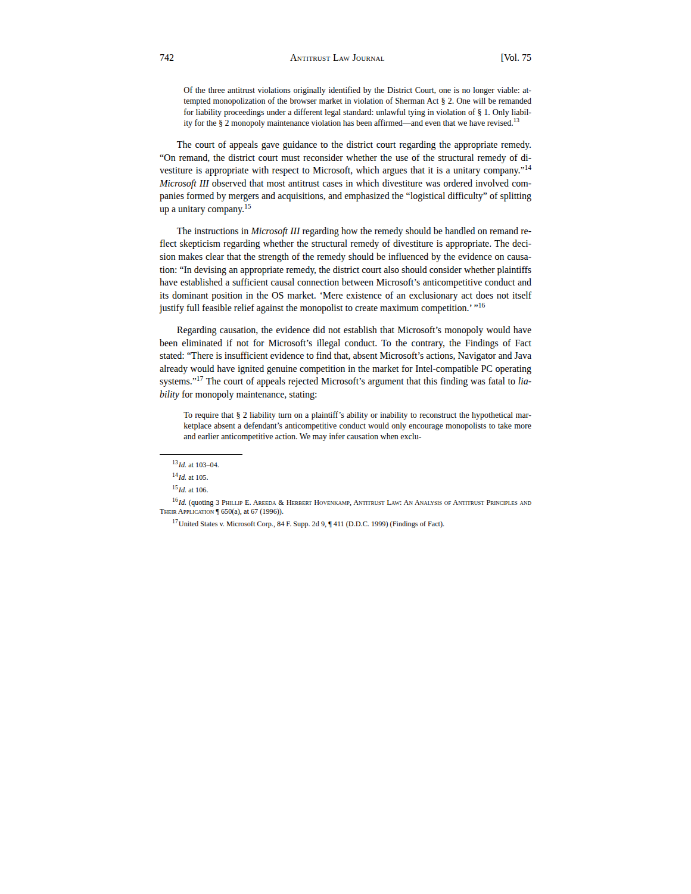742 Antitrust Law Journal [Vol. 75
Of the three antitrust violations originally identified by the District Court, one is no longer viable: attempted monopolization of the browser market in violation of Sherman Act § 2. One will be remanded for liability proceedings under a different legal standard: unlawful tying in violation of § 1. Only liability for the § 2 monopoly maintenance violation has been affirmed—and even that we have revised.13
The court of appeals gave guidance to the district court regarding the appropriate remedy. “On remand, the district court must reconsider whether the use of the structural remedy of divestiture is appropriate with respect to Microsoft, which argues that it is a unitary company.”14 Microsoft III observed that most antitrust cases in which divestiture was ordered involved companies formed by mergers and acquisitions, and emphasized the “logistical difficulty” of splitting up a unitary company.15
The instructions in Microsoft III regarding how the remedy should be handled on remand reflect skepticism regarding whether the structural remedy of divestiture is appropriate. The decision makes clear that the strength of the remedy should be influenced by the evidence on causation: “In devising an appropriate remedy, the district court also should consider whether plaintiffs have established a sufficient causal connection between Microsoft’s anticompetitive conduct and its dominant position in the OS market. ‘Mere existence of an exclusionary act does not itself justify full feasible relief against the monopolist to create maximum competition.’ ”16
Regarding causation, the evidence did not establish that Microsoft’s monopoly would have been eliminated if not for Microsoft’s illegal conduct. To the contrary, the Findings of Fact stated: “There is insufficient evidence to find that, absent Microsoft’s actions, Navigator and Java already would have ignited genuine competition in the market for Intel-compatible PC operating systems.”17 The court of appeals rejected Microsoft’s argument that this finding was fatal to liability for monopoly maintenance, stating:
To require that § 2 liability turn on a plaintiff’s ability or inability to reconstruct the hypothetical marketplace absent a defendant’s anticompetitive conduct would only encourage monopolists to take more and earlier anticompetitive action. We may infer causation when exclu-
13 Id. at 103–04.
14 Id. at 105.
15 Id. at 106.
16 Id. (quoting 3 Phillip E. Areeda & Herbert Hovenkamp, Antitrust Law: An Analysis of Antitrust Principles and Their Application ¶ 650(a), at 67 (1996)).
17 United States v. Microsoft Corp., 84 F. Supp. 2d 9, ¶ 411 (D.D.C. 1999) (Findings of Fact).